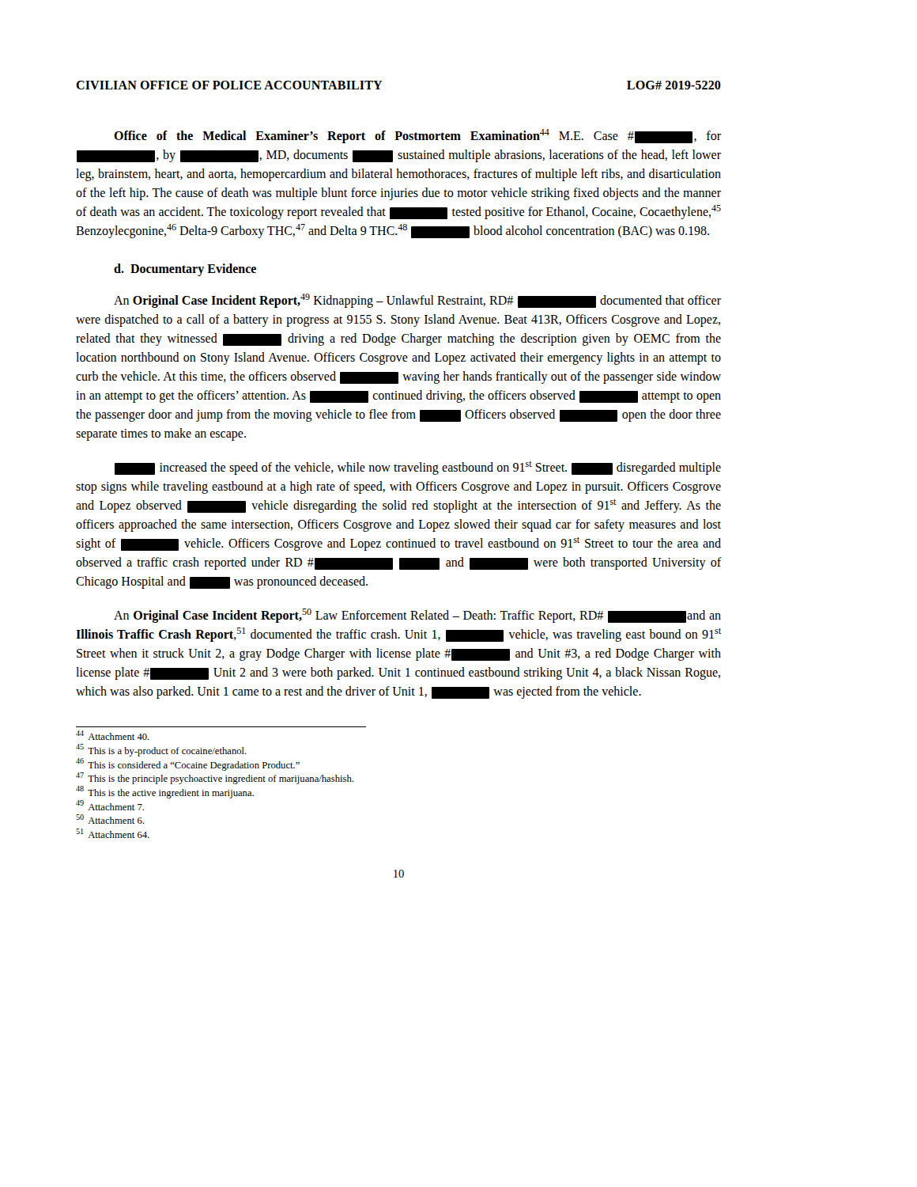Civilian Office of Police Accountability LOG# 2019-5220
Office of the Medical Examiner’s Report of Postmortem Examination44 M.E. Case # , for , by , MD, documents sustained multiple abrasions, lacerations of the head, left lower leg, brainstem, heart, and aorta, hemopercardium and bilateral hemothoraces, fractures of multiple left ribs, and disarticulation of the left hip. The cause of death was multiple blunt force injuries due to motor vehicle striking fixed objects and the manner of death was an accident. The toxicology report revealed that tested positive for Ethanol, Cocaine, Cocaethylene,45 Benzoylecgonine,46 Delta-9 Carboxy THC,47 and Delta 9 THC.48 blood alcohol concentration (BAC) was 0.198.
d. Documentary Evidence
An Original Case Incident Report,49 Kidnapping – Unlawful Restraint, RD# documented that officer were dispatched to a call of a battery in progress at 9155 S. Stony Island Avenue. Beat 413R, Officers Cosgrove and Lopez, related that they witnessed driving a red Dodge Charger matching the description given by OEMC from the location northbound on Stony Island Avenue. Officers Cosgrove and Lopez activated their emergency lights in an attempt to curb the vehicle. At this time, the officers observed waving her hands frantically out of the passenger side window in an attempt to get the officers’ attention. As continued driving, the officers observed attempt to open the passenger door and jump from the moving vehicle to flee from Officers observed open the door three separate times to make an escape.
increased the speed of the vehicle, while now traveling eastbound on 91st Street. disregarded multiple stop signs while traveling eastbound at a high rate of speed, with Officers Cosgrove and Lopez in pursuit. Officers Cosgrove and Lopez observed vehicle disregarding the solid red stoplight at the intersection of 91st and Jeffery. As the officers approached the same intersection, Officers Cosgrove and Lopez slowed their squad car for safety measures and lost sight of vehicle. Officers Cosgrove and Lopez continued to travel eastbound on 91st Street to tour the area and observed a traffic crash reported under RD # and were both transported University of Chicago Hospital and was pronounced deceased.
An Original Case Incident Report,50 Law Enforcement Related – Death: Traffic Report, RD# and an Illinois Traffic Crash Report,51 documented the traffic crash. Unit 1, vehicle, was traveling east bound on 91st Street when it struck Unit 2, a gray Dodge Charger with license plate # and Unit #3, a red Dodge Charger with license plate # Unit 2 and 3 were both parked. Unit 1 continued eastbound striking Unit 4, a black Nissan Rogue, which was also parked. Unit 1 came to a rest and the driver of Unit 1, was ejected from the vehicle.
Attachment 40.
This is a by-product of cocaine/ethanol.
This is considered a “Cocaine Degradation Product.”
This is the principle psychoactive ingredient of marijuana/hashish.
This is the active ingredient in marijuana.
Attachment 7.
Attachment 6.
Attachment 64.
10